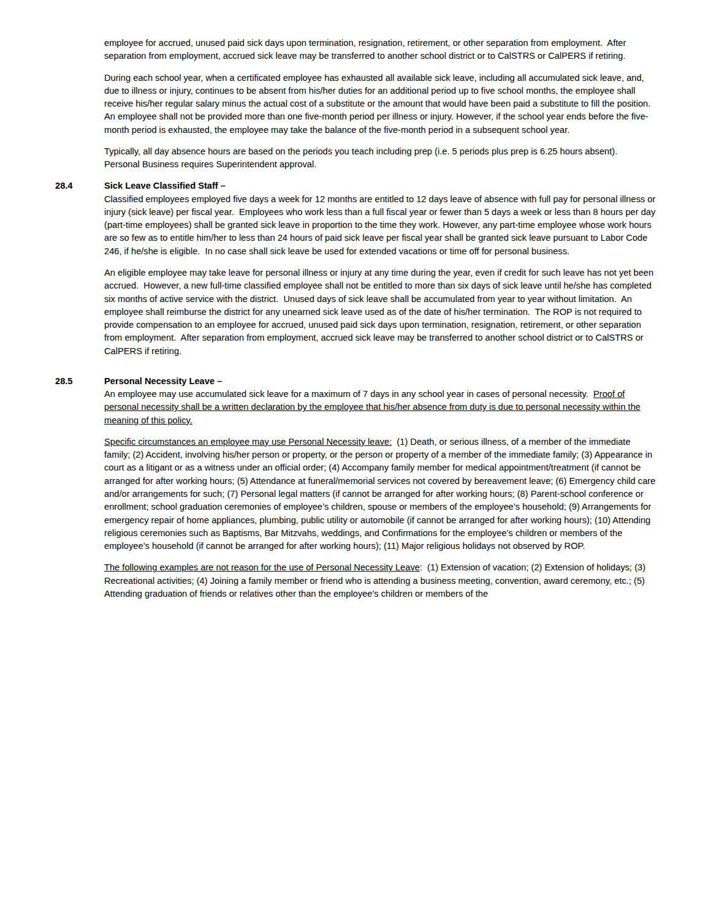employee for accrued, unused paid sick days upon termination, resignation, retirement, or other separation from employment. After separation from employment, accrued sick leave may be transferred to another school district or to CalSTRS or CalPERS if retiring.
During each school year, when a certificated employee has exhausted all available sick leave, including all accumulated sick leave, and, due to illness or injury, continues to be absent from his/her duties for an additional period up to five school months, the employee shall receive his/her regular salary minus the actual cost of a substitute or the amount that would have been paid a substitute to fill the position. An employee shall not be provided more than one five-month period per illness or injury. However, if the school year ends before the five-month period is exhausted, the employee may take the balance of the five-month period in a subsequent school year.
Typically, all day absence hours are based on the periods you teach including prep (i.e. 5 periods plus prep is 6.25 hours absent). Personal Business requires Superintendent approval.
28.4
Sick Leave Classified Staff –
Classified employees employed five days a week for 12 months are entitled to 12 days leave of absence with full pay for personal illness or injury (sick leave) per fiscal year. Employees who work less than a full fiscal year or fewer than 5 days a week or less than 8 hours per day (part-time employees) shall be granted sick leave in proportion to the time they work. However, any part-time employee whose work hours are so few as to entitle him/her to less than 24 hours of paid sick leave per fiscal year shall be granted sick leave pursuant to Labor Code 246, if he/she is eligible. In no case shall sick leave be used for extended vacations or time off for personal business.
An eligible employee may take leave for personal illness or injury at any time during the year, even if credit for such leave has not yet been accrued. However, a new full-time classified employee shall not be entitled to more than six days of sick leave until he/she has completed six months of active service with the district. Unused days of sick leave shall be accumulated from year to year without limitation. An employee shall reimburse the district for any unearned sick leave used as of the date of his/her termination. The ROP is not required to provide compensation to an employee for accrued, unused paid sick days upon termination, resignation, retirement, or other separation from employment. After separation from employment, accrued sick leave may be transferred to another school district or to CalSTRS or CalPERS if retiring.
28.5
Personal Necessity Leave –
An employee may use accumulated sick leave for a maximum of 7 days in any school year in cases of personal necessity. Proof of personal necessity shall be a written declaration by the employee that his/her absence from duty is due to personal necessity within the meaning of this policy.
Specific circumstances an employee may use Personal Necessity leave: (1) Death, or serious illness, of a member of the immediate family; (2) Accident, involving his/her person or property, or the person or property of a member of the immediate family; (3) Appearance in court as a litigant or as a witness under an official order; (4) Accompany family member for medical appointment/treatment (if cannot be arranged for after working hours; (5) Attendance at funeral/memorial services not covered by bereavement leave; (6) Emergency child care and/or arrangements for such; (7) Personal legal matters (if cannot be arranged for after working hours; (8) Parent-school conference or enrollment; school graduation ceremonies of employee’s children, spouse or members of the employee’s household; (9) Arrangements for emergency repair of home appliances, plumbing, public utility or automobile (if cannot be arranged for after working hours); (10) Attending religious ceremonies such as Baptisms, Bar Mitzvahs, weddings, and Confirmations for the employee’s children or members of the employee’s household (if cannot be arranged for after working hours); (11) Major religious holidays not observed by ROP.
The following examples are not reason for the use of Personal Necessity Leave: (1) Extension of vacation; (2) Extension of holidays; (3) Recreational activities; (4) Joining a family member or friend who is attending a business meeting, convention, award ceremony, etc.; (5) Attending graduation of friends or relatives other than the employee's children or members of the